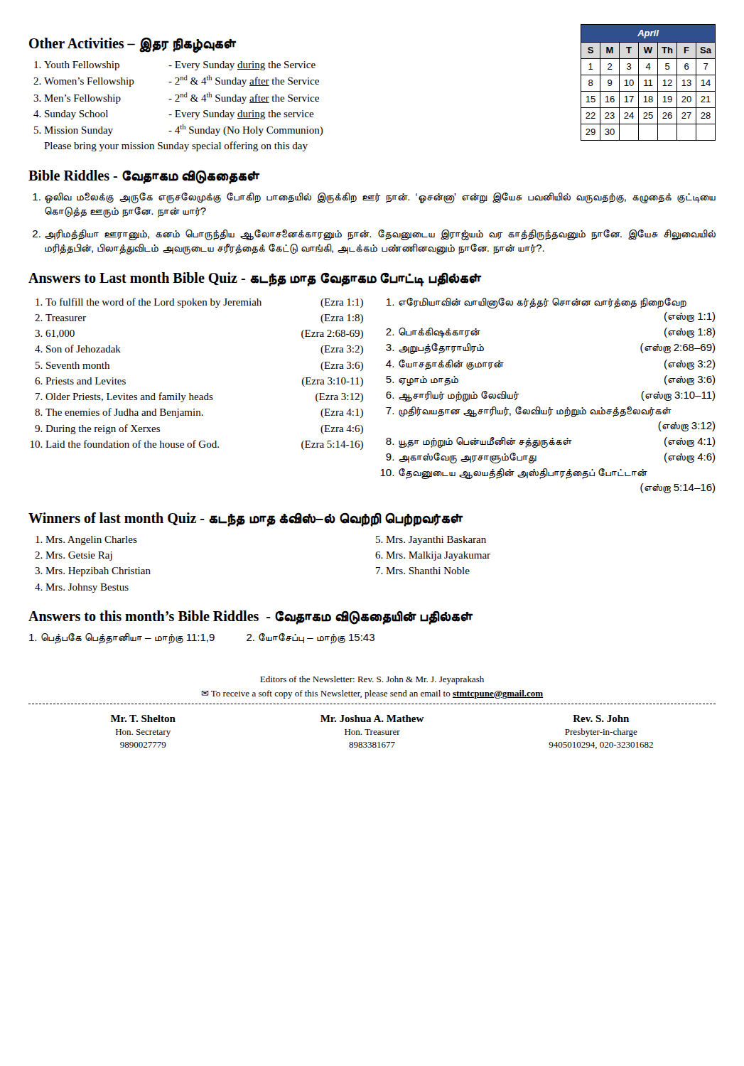Other Activities – இதர நிகழ்வுகள்
Youth Fellowship- Every Sunday during the Service
Women’s Fellowship- 2nd & 4th Sunday after the Service
Men’s Fellowship- 2nd & 4th Sunday after the Service
Sunday School- Every Sunday during the service
Mission Sunday- 4th Sunday (No Holy Communion)
Please bring your mission Sunday special offering on this day
April
| S | M | T | W | Th | F | Sa |
| --- | --- | --- | --- | --- | --- | --- |
| 1 | 2 | 3 | 4 | 5 | 6 | 7 |
| 8 | 9 | 10 | 11 | 12 | 13 | 14 |
| 15 | 16 | 17 | 18 | 19 | 20 | 21 |
| 22 | 23 | 24 | 25 | 26 | 27 | 28 |
| 29 | 30 | | | | | |
Bible Riddles - வேதாகம விடுகதைகள்
ஒலிவ மலைக்கு அருகே எருசலேமுக்கு போகிற பாதையில் இருக்கிற ஊர் நான். ‘ஓசன்னா’ என்று இயேசு பவனியில் வருவதற்கு, கழுதைக் குட்டியை கொடுத்த ஊரும் நானே. நான் யார்?
அரிமத்தியா ஊரானும், கனம் பொருந்திய ஆலோசனைக்காரனும் நான். தேவனுடைய இராஜ்யம் வர காத்திருந்தவனும் நானே. இயேசு சிலுவையில் மரித்தபின், பிலாத்துவிடம் அவருடைய சரீரத்தைக் கேட்டு வாங்கி, அடக்கம் பண்ணினவனும் நானே. நான் யார்?.
Answers to Last month Bible Quiz - கடந்த மாத வேதாகம போட்டி பதில்கள்
To fulfill the word of the Lord spoken by Jeremiah (Ezra 1:1)
Treasurer (Ezra 1:8)
61,000 (Ezra 2:68-69)
Son of Jehozadak (Ezra 3:2)
Seventh month (Ezra 3:6)
Priests and Levites (Ezra 3:10-11)
Older Priests, Levites and family heads (Ezra 3:12)
The enemies of Judha and Benjamin. (Ezra 4:1)
During the reign of Xerxes (Ezra 4:6)
Laid the foundation of the house of God. (Ezra 5:14-16)
எரேமியாவின் வாயினாலே கர்த்தர் சொன்ன வார்த்தை நிறைவேற (எஸ்றா 1:1)
பொக்கிஷக்காரன் (எஸ்றா 1:8)
அறுபத்தோராயிரம் (எஸ்றா 2:68–69)
யோசதாக்கின் குமாரன் (எஸ்றா 3:2)
ஏழாம் மாதம் (எஸ்றா 3:6)
ஆசாரியர் மற்றும் லேவியர் (எஸ்றா 3:10–11)
முதிர்வயதான ஆசாரியர், லேவியர் மற்றும் வம்சத்தலைவர்கள் (எஸ்றா 3:12)
யூதா மற்றும் பென்யமீனின் சத்துருக்கள் (எஸ்றா 4:1)
அகாஸ்வேரு அரசாளும்போது (எஸ்றா 4:6)
தேவனுடைய ஆலயத்தின் அஸ்திபாரத்தைப் போட்டான் (எஸ்றா 5:14–16)
Winners of last month Quiz - கடந்த மாத க்விஸ்–ல் வெற்றி பெற்றவர்கள்
Mrs. Angelin Charles
Mrs. Getsie Raj
Mrs. Hepzibah Christian
Mrs. Johnsy Bestus
Mrs. Jayanthi Baskaran
Mrs. Malkija Jayakumar
Mrs. Shanthi Noble
Answers to this month’s Bible Riddles - வேதாகம விடுகதையின் பதில்கள்
1. பெத்பகே பெத்தானியா – மாற்கு 11:1,9 2. யோசேப்பு – மாற்கு 15:43
Editors of the Newsletter: Rev. S. John & Mr. J. Jeyaprakash ✉ To receive a soft copy of this Newsletter, please send an email to stmtcpune@gmail.com
Mr. T. Shelton
Hon. Secretary
9890027779
Mr. Joshua A. Mathew
Hon. Treasurer
8983381677
Rev. S. John
Presbyter-in-charge
9405010294, 020-32301682